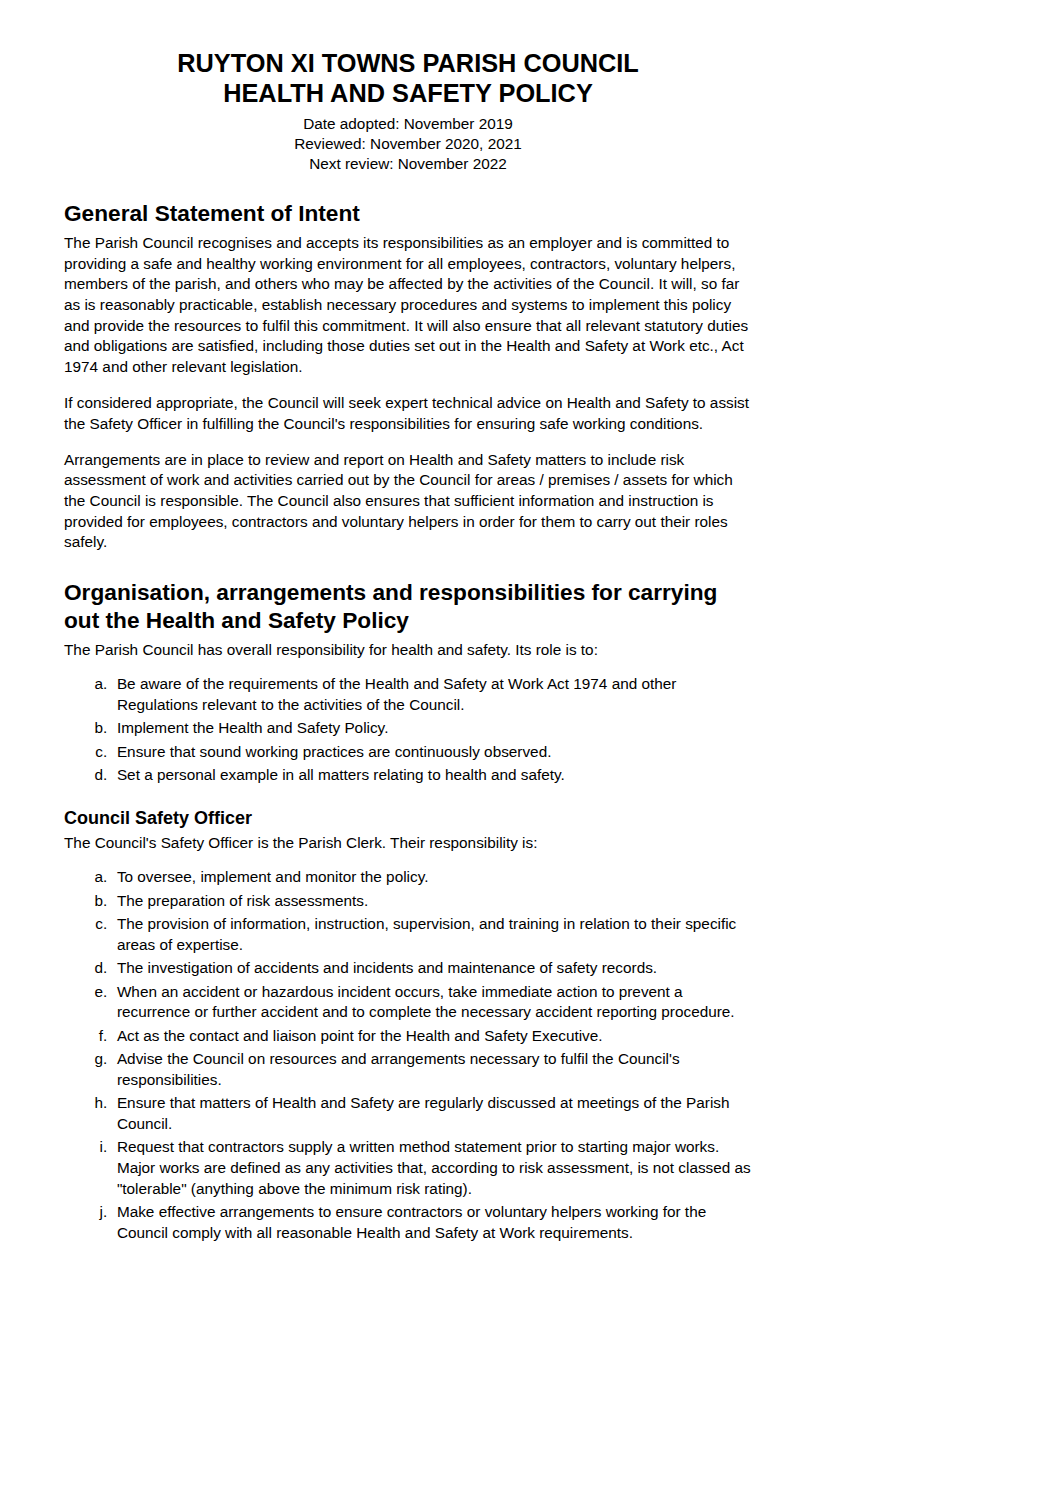RUYTON XI TOWNS PARISH COUNCIL
HEALTH AND SAFETY POLICY
Date adopted: November 2019
Reviewed: November 2020, 2021
Next review: November 2022
General Statement of Intent
The Parish Council recognises and accepts its responsibilities as an employer and is committed to providing a safe and healthy working environment for all employees, contractors, voluntary helpers, members of the parish, and others who may be affected by the activities of the Council. It will, so far as is reasonably practicable, establish necessary procedures and systems to implement this policy and provide the resources to fulfil this commitment. It will also ensure that all relevant statutory duties and obligations are satisfied, including those duties set out in the Health and Safety at Work etc., Act 1974 and other relevant legislation.
If considered appropriate, the Council will seek expert technical advice on Health and Safety to assist the Safety Officer in fulfilling the Council's responsibilities for ensuring safe working conditions.
Arrangements are in place to review and report on Health and Safety matters to include risk assessment of work and activities carried out by the Council for areas / premises / assets for which the Council is responsible. The Council also ensures that sufficient information and instruction is provided for employees, contractors and voluntary helpers in order for them to carry out their roles safely.
Organisation, arrangements and responsibilities for carrying out the Health and Safety Policy
The Parish Council has overall responsibility for health and safety. Its role is to:
Be aware of the requirements of the Health and Safety at Work Act 1974 and other Regulations relevant to the activities of the Council.
Implement the Health and Safety Policy.
Ensure that sound working practices are continuously observed.
Set a personal example in all matters relating to health and safety.
Council Safety Officer
The Council's Safety Officer is the Parish Clerk. Their responsibility is:
To oversee, implement and monitor the policy.
The preparation of risk assessments.
The provision of information, instruction, supervision, and training in relation to their specific areas of expertise.
The investigation of accidents and incidents and maintenance of safety records.
When an accident or hazardous incident occurs, take immediate action to prevent a recurrence or further accident and to complete the necessary accident reporting procedure.
Act as the contact and liaison point for the Health and Safety Executive.
Advise the Council on resources and arrangements necessary to fulfil the Council's responsibilities.
Ensure that matters of Health and Safety are regularly discussed at meetings of the Parish Council.
Request that contractors supply a written method statement prior to starting major works. Major works are defined as any activities that, according to risk assessment, is not classed as "tolerable" (anything above the minimum risk rating).
Make effective arrangements to ensure contractors or voluntary helpers working for the Council comply with all reasonable Health and Safety at Work requirements.